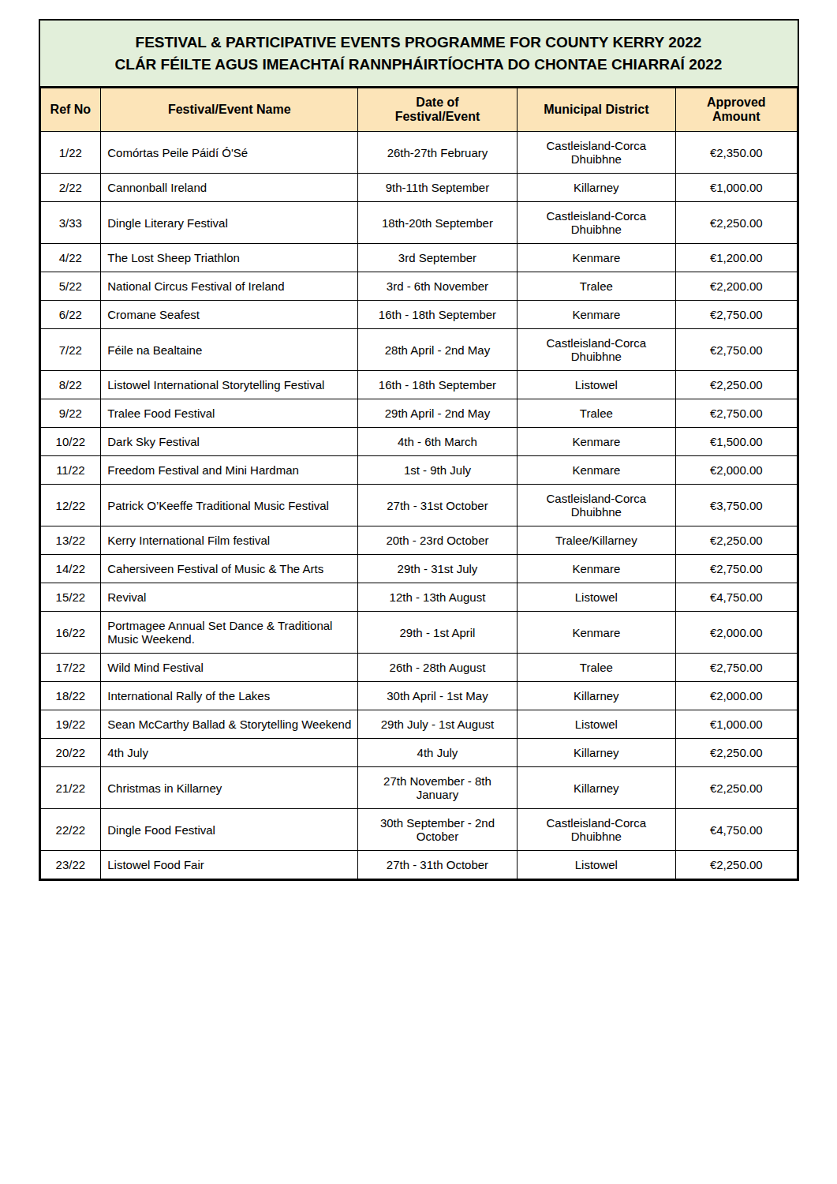FESTIVAL & PARTICIPATIVE EVENTS PROGRAMME FOR COUNTY KERRY 2022 CLÁR FÉILTE AGUS IMEACHTAÍ RANNPHÁIRTÍOCHTA DO CHONTAE CHIARRAÍ 2022
| Ref No | Festival/Event Name | Date of Festival/Event | Municipal District | Approved Amount |
| --- | --- | --- | --- | --- |
| 1/22 | Comórtas Peile Páidí Ó'Sé | 26th-27th February | Castleisland-Corca Dhuibhne | €2,350.00 |
| 2/22 | Cannonball Ireland | 9th-11th September | Killarney | €1,000.00 |
| 3/33 | Dingle Literary Festival | 18th-20th September | Castleisland-Corca Dhuibhne | €2,250.00 |
| 4/22 | The Lost Sheep Triathlon | 3rd September | Kenmare | €1,200.00 |
| 5/22 | National Circus Festival of Ireland | 3rd - 6th November | Tralee | €2,200.00 |
| 6/22 | Cromane Seafest | 16th - 18th September | Kenmare | €2,750.00 |
| 7/22 | Féile na Bealtaine | 28th April - 2nd May | Castleisland-Corca Dhuibhne | €2,750.00 |
| 8/22 | Listowel International Storytelling Festival | 16th - 18th September | Listowel | €2,250.00 |
| 9/22 | Tralee Food Festival | 29th April - 2nd May | Tralee | €2,750.00 |
| 10/22 | Dark Sky Festival | 4th - 6th March | Kenmare | €1,500.00 |
| 11/22 | Freedom Festival and Mini Hardman | 1st - 9th July | Kenmare | €2,000.00 |
| 12/22 | Patrick O’Keeffe Traditional Music Festival | 27th - 31st October | Castleisland-Corca Dhuibhne | €3,750.00 |
| 13/22 | Kerry International Film festival | 20th - 23rd October | Tralee/Killarney | €2,250.00 |
| 14/22 | Cahersiveen Festival of Music & The Arts | 29th - 31st July | Kenmare | €2,750.00 |
| 15/22 | Revival | 12th - 13th August | Listowel | €4,750.00 |
| 16/22 | Portmagee Annual Set Dance & Traditional Music Weekend. | 29th - 1st April | Kenmare | €2,000.00 |
| 17/22 | Wild Mind Festival | 26th - 28th August | Tralee | €2,750.00 |
| 18/22 | International Rally of the Lakes | 30th April - 1st May | Killarney | €2,000.00 |
| 19/22 | Sean McCarthy Ballad & Storytelling Weekend | 29th July - 1st August | Listowel | €1,000.00 |
| 20/22 | 4th July | 4th July | Killarney | €2,250.00 |
| 21/22 | Christmas in Killarney | 27th November - 8th January | Killarney | €2,250.00 |
| 22/22 | Dingle Food Festival | 30th September - 2nd October | Castleisland-Corca Dhuibhne | €4,750.00 |
| 23/22 | Listowel Food Fair | 27th - 31th October | Listowel | €2,250.00 |